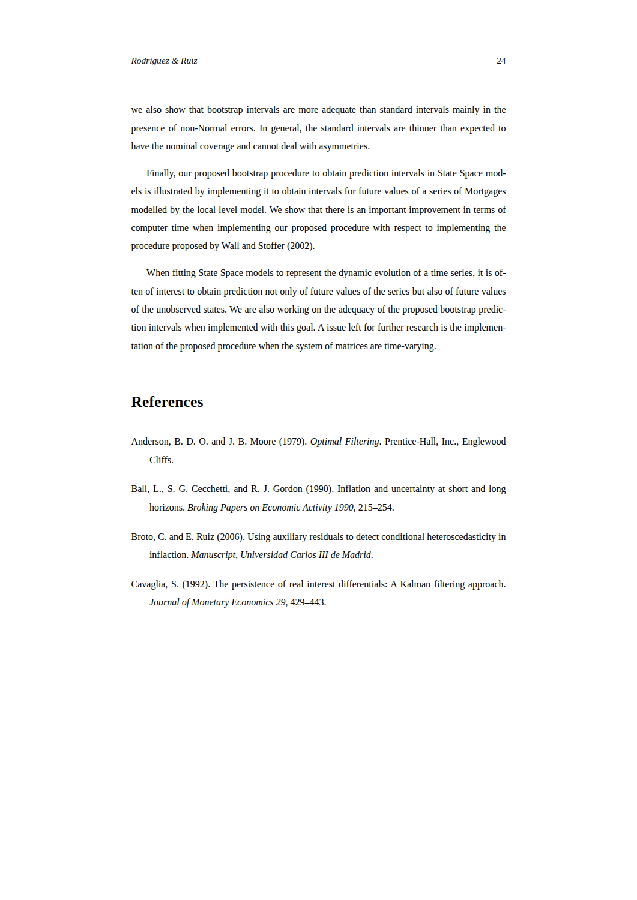Rodriguez & Ruiz 24
we also show that bootstrap intervals are more adequate than standard intervals mainly in the presence of non-Normal errors. In general, the standard intervals are thinner than expected to have the nominal coverage and cannot deal with asymmetries.
Finally, our proposed bootstrap procedure to obtain prediction intervals in State Space models is illustrated by implementing it to obtain intervals for future values of a series of Mortgages modelled by the local level model. We show that there is an important improvement in terms of computer time when implementing our proposed procedure with respect to implementing the procedure proposed by Wall and Stoffer (2002).
When fitting State Space models to represent the dynamic evolution of a time series, it is often of interest to obtain prediction not only of future values of the series but also of future values of the unobserved states. We are also working on the adequacy of the proposed bootstrap prediction intervals when implemented with this goal. A issue left for further research is the implementation of the proposed procedure when the system of matrices are time-varying.
References
Anderson, B. D. O. and J. B. Moore (1979). Optimal Filtering. Prentice-Hall, Inc., Englewood Cliffs.
Ball, L., S. G. Cecchetti, and R. J. Gordon (1990). Inflation and uncertainty at short and long horizons. Broking Papers on Economic Activity 1990, 215–254.
Broto, C. and E. Ruiz (2006). Using auxiliary residuals to detect conditional heteroscedasticity in inflaction. Manuscript, Universidad Carlos III de Madrid.
Cavaglia, S. (1992). The persistence of real interest differentials: A Kalman filtering approach. Journal of Monetary Economics 29, 429–443.